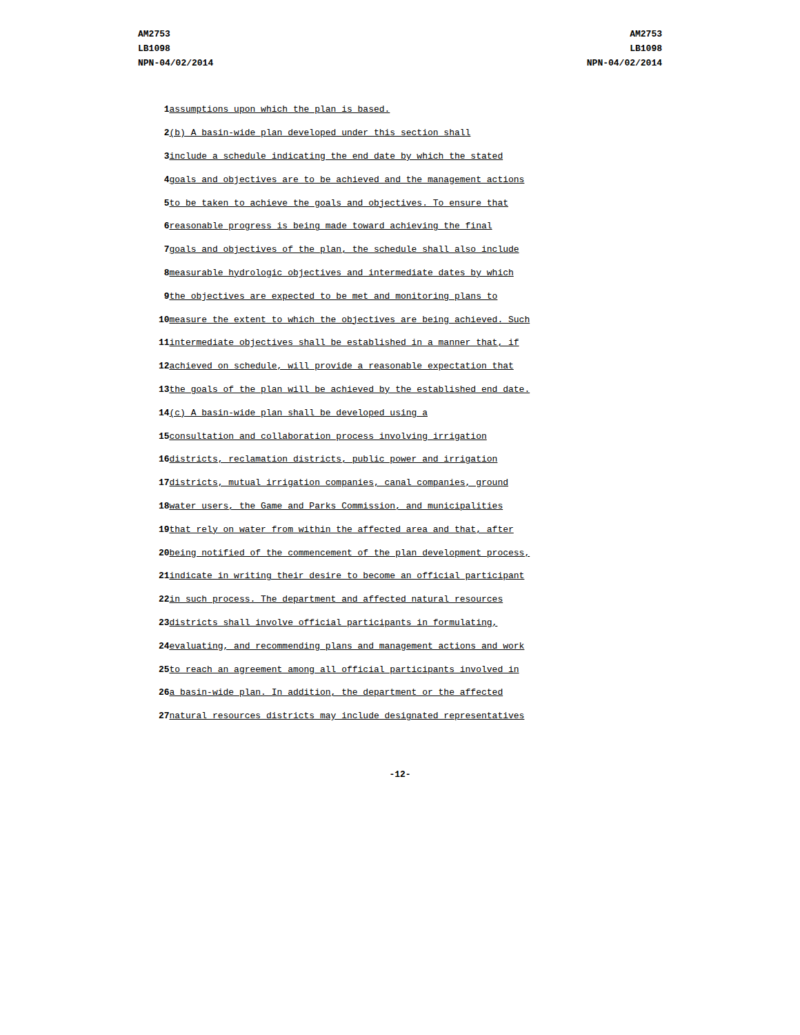AM2753
LB1098
NPN-04/02/2014
AM2753
LB1098
NPN-04/02/2014
| 1 | assumptions upon which the plan is based. |
| 2 | (b) A basin-wide plan developed under this section shall |
| 3 | include a schedule indicating the end date by which the stated |
| 4 | goals and objectives are to be achieved and the management actions |
| 5 | to be taken to achieve the goals and objectives. To ensure that |
| 6 | reasonable progress is being made toward achieving the final |
| 7 | goals and objectives of the plan, the schedule shall also include |
| 8 | measurable hydrologic objectives and intermediate dates by which |
| 9 | the objectives are expected to be met and monitoring plans to |
| 10 | measure the extent to which the objectives are being achieved. Such |
| 11 | intermediate objectives shall be established in a manner that, if |
| 12 | achieved on schedule, will provide a reasonable expectation that |
| 13 | the goals of the plan will be achieved by the established end date. |
| 14 | (c) A basin-wide plan shall be developed using a |
| 15 | consultation and collaboration process involving irrigation |
| 16 | districts, reclamation districts, public power and irrigation |
| 17 | districts, mutual irrigation companies, canal companies, ground |
| 18 | water users, the Game and Parks Commission, and municipalities |
| 19 | that rely on water from within the affected area and that, after |
| 20 | being notified of the commencement of the plan development process, |
| 21 | indicate in writing their desire to become an official participant |
| 22 | in such process. The department and affected natural resources |
| 23 | districts shall involve official participants in formulating, |
| 24 | evaluating, and recommending plans and management actions and work |
| 25 | to reach an agreement among all official participants involved in |
| 26 | a basin-wide plan. In addition, the department or the affected |
| 27 | natural resources districts may include designated representatives |
-12-